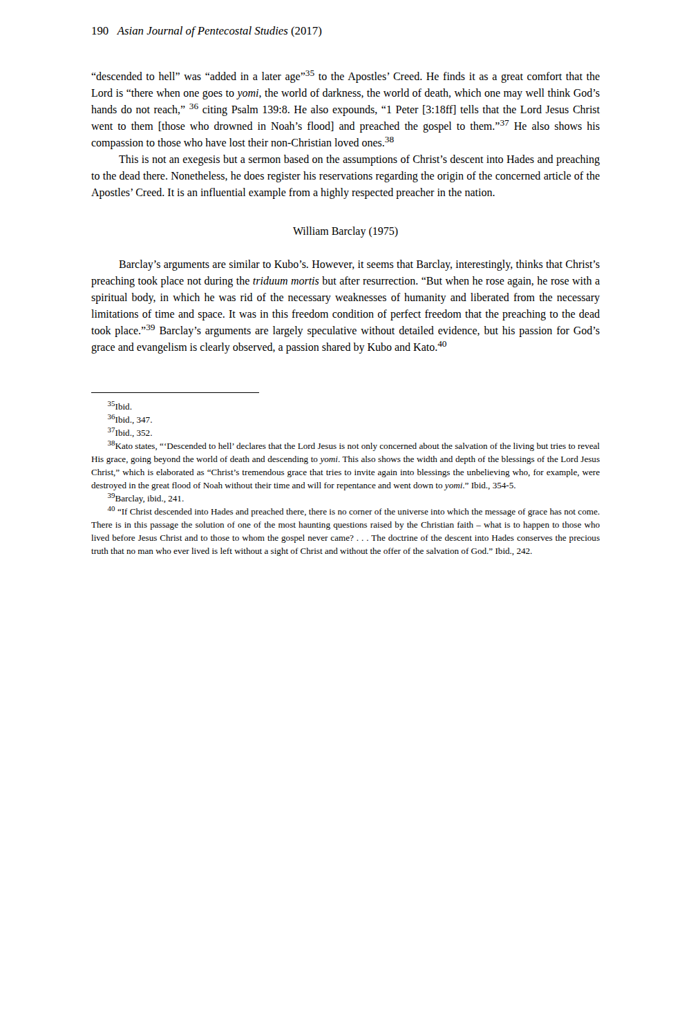190 Asian Journal of Pentecostal Studies (2017)
“descended to hell” was “added in a later age”35 to the Apostles’ Creed. He finds it as a great comfort that the Lord is “there when one goes to yomi, the world of darkness, the world of death, which one may well think God’s hands do not reach,” 36 citing Psalm 139:8. He also expounds, “1 Peter [3:18ff] tells that the Lord Jesus Christ went to them [those who drowned in Noah’s flood] and preached the gospel to them.”37 He also shows his compassion to those who have lost their non-Christian loved ones.38
This is not an exegesis but a sermon based on the assumptions of Christ’s descent into Hades and preaching to the dead there. Nonetheless, he does register his reservations regarding the origin of the concerned article of the Apostles’ Creed. It is an influential example from a highly respected preacher in the nation.
William Barclay (1975)
Barclay’s arguments are similar to Kubo’s. However, it seems that Barclay, interestingly, thinks that Christ’s preaching took place not during the triduum mortis but after resurrection. “But when he rose again, he rose with a spiritual body, in which he was rid of the necessary weaknesses of humanity and liberated from the necessary limitations of time and space. It was in this freedom condition of perfect freedom that the preaching to the dead took place.”39 Barclay’s arguments are largely speculative without detailed evidence, but his passion for God’s grace and evangelism is clearly observed, a passion shared by Kubo and Kato.40
35Ibid.
36Ibid., 347.
37Ibid., 352.
38Kato states, “‘Descended to hell’ declares that the Lord Jesus is not only concerned about the salvation of the living but tries to reveal His grace, going beyond the world of death and descending to yomi. This also shows the width and depth of the blessings of the Lord Jesus Christ,” which is elaborated as “Christ’s tremendous grace that tries to invite again into blessings the unbelieving who, for example, were destroyed in the great flood of Noah without their time and will for repentance and went down to yomi.” Ibid., 354-5.
39Barclay, ibid., 241.
40 “If Christ descended into Hades and preached there, there is no corner of the universe into which the message of grace has not come. There is in this passage the solution of one of the most haunting questions raised by the Christian faith – what is to happen to those who lived before Jesus Christ and to those to whom the gospel never came? . . . The doctrine of the descent into Hades conserves the precious truth that no man who ever lived is left without a sight of Christ and without the offer of the salvation of God.” Ibid., 242.